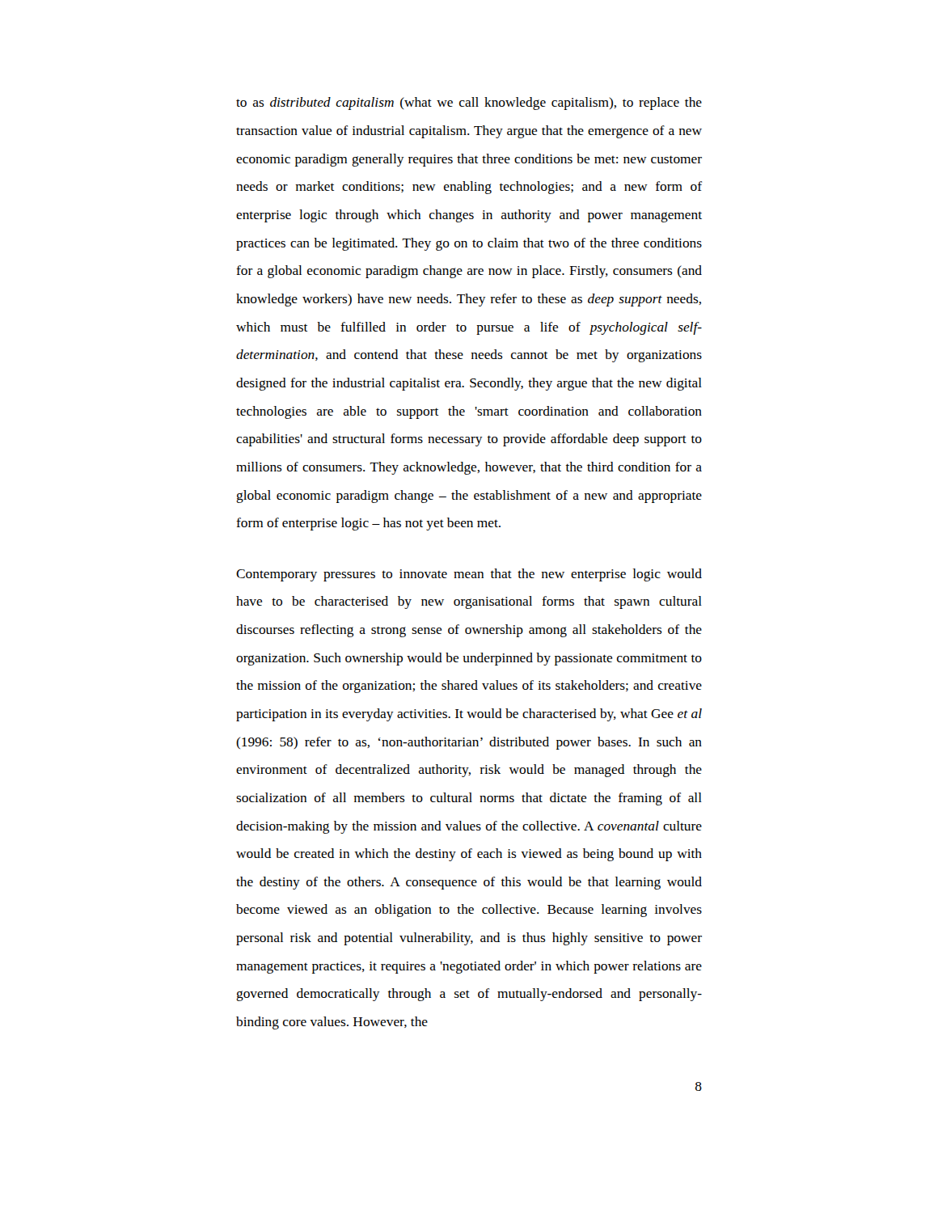to as distributed capitalism (what we call knowledge capitalism), to replace the transaction value of industrial capitalism. They argue that the emergence of a new economic paradigm generally requires that three conditions be met: new customer needs or market conditions; new enabling technologies; and a new form of enterprise logic through which changes in authority and power management practices can be legitimated. They go on to claim that two of the three conditions for a global economic paradigm change are now in place. Firstly, consumers (and knowledge workers) have new needs. They refer to these as deep support needs, which must be fulfilled in order to pursue a life of psychological self-determination, and contend that these needs cannot be met by organizations designed for the industrial capitalist era. Secondly, they argue that the new digital technologies are able to support the 'smart coordination and collaboration capabilities' and structural forms necessary to provide affordable deep support to millions of consumers. They acknowledge, however, that the third condition for a global economic paradigm change – the establishment of a new and appropriate form of enterprise logic – has not yet been met.
Contemporary pressures to innovate mean that the new enterprise logic would have to be characterised by new organisational forms that spawn cultural discourses reflecting a strong sense of ownership among all stakeholders of the organization. Such ownership would be underpinned by passionate commitment to the mission of the organization; the shared values of its stakeholders; and creative participation in its everyday activities. It would be characterised by, what Gee et al (1996: 58) refer to as, ‘non-authoritarian’ distributed power bases. In such an environment of decentralized authority, risk would be managed through the socialization of all members to cultural norms that dictate the framing of all decision-making by the mission and values of the collective. A covenantal culture would be created in which the destiny of each is viewed as being bound up with the destiny of the others. A consequence of this would be that learning would become viewed as an obligation to the collective. Because learning involves personal risk and potential vulnerability, and is thus highly sensitive to power management practices, it requires a 'negotiated order' in which power relations are governed democratically through a set of mutually-endorsed and personally-binding core values. However, the
8